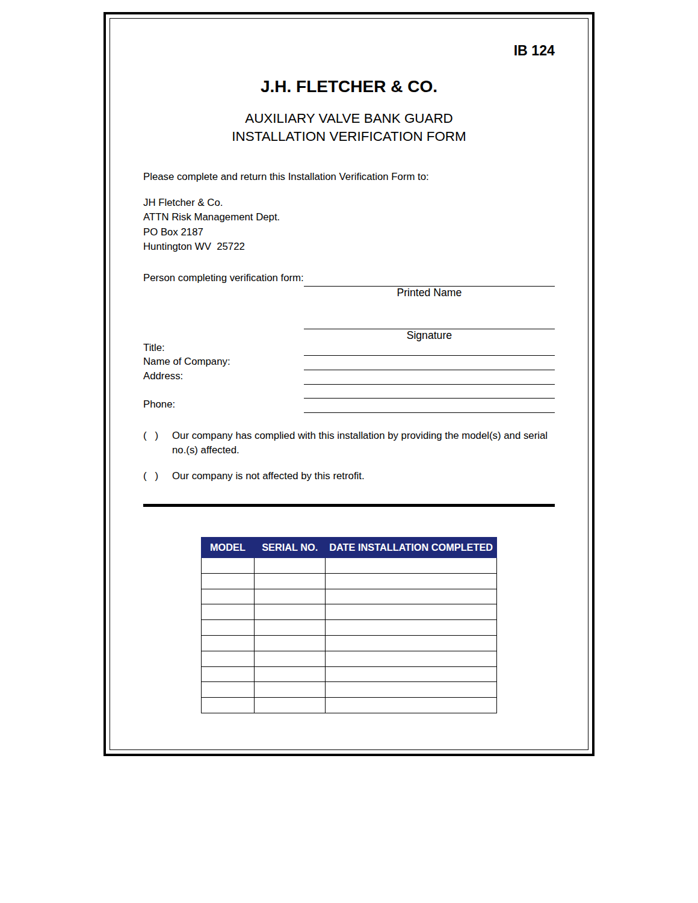IB 124
J.H. FLETCHER & CO.
AUXILIARY VALVE BANK GUARD
INSTALLATION VERIFICATION FORM
Please complete and return this Installation Verification Form to:
JH Fletcher & Co.
ATTN Risk Management Dept.
PO Box 2187
Huntington WV 25722
| Person completing verification form: | |
| | Printed Name |
| | Signature |
| Title: | |
| Name of Company: | |
| Address: | |
| Phone: | |
( ) Our company has complied with this installation by providing the model(s) and serial no.(s) affected.
( ) Our company is not affected by this retrofit.
| MODEL | SERIAL NO. | DATE INSTALLATION COMPLETED |
| --- | --- | --- |